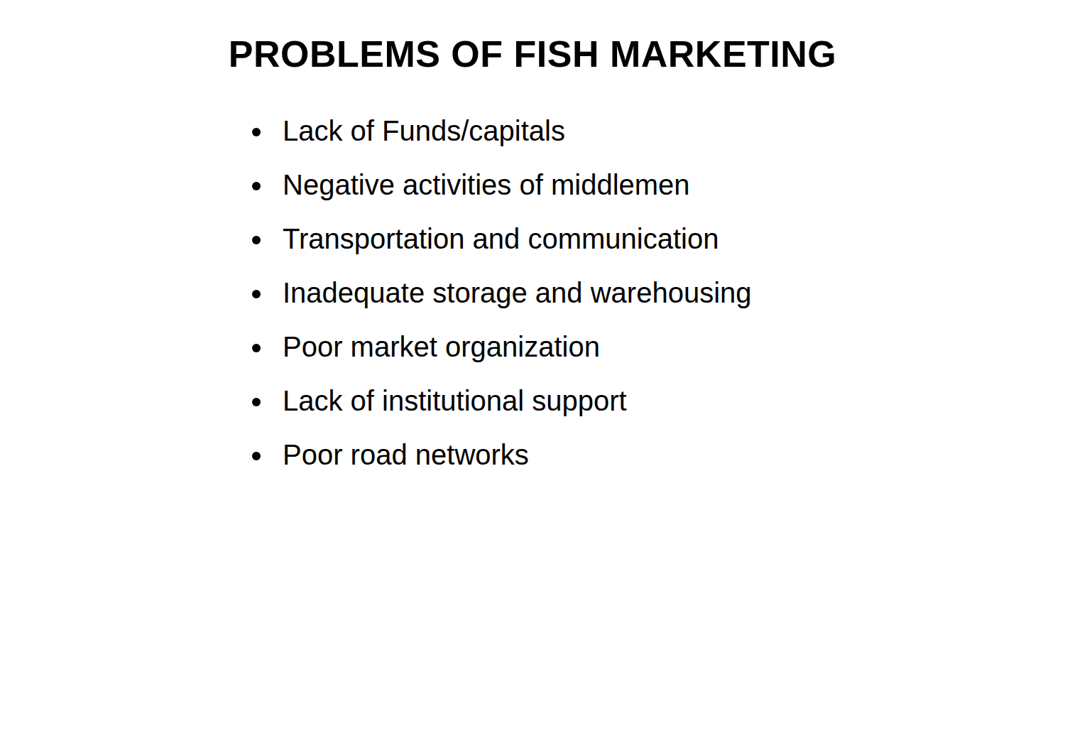PROBLEMS OF FISH MARKETING
Lack of Funds/capitals
Negative activities of middlemen
Transportation and communication
Inadequate storage and warehousing
Poor market organization
Lack of institutional support
Poor road networks